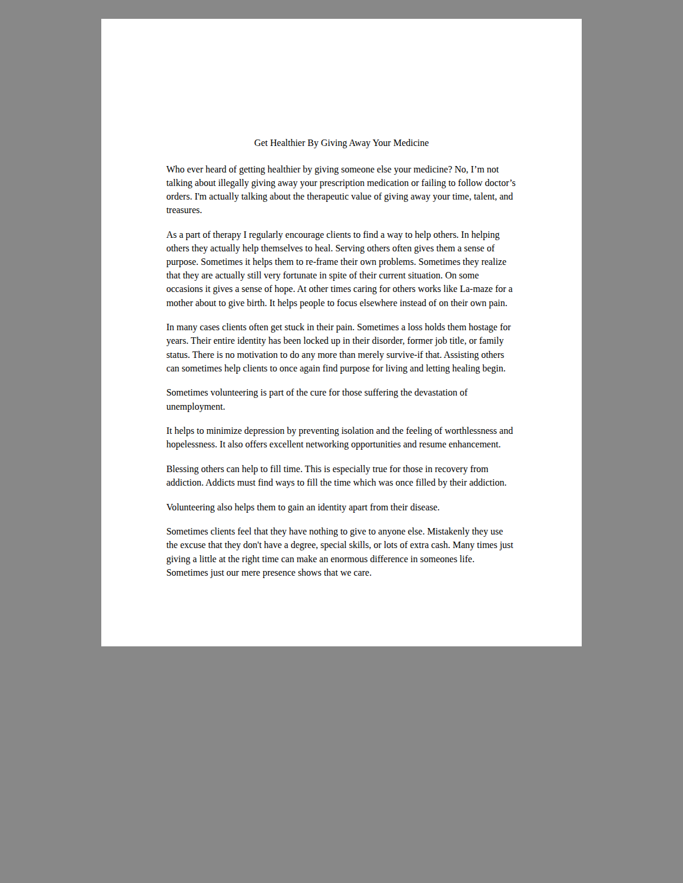Get Healthier By Giving Away Your Medicine
Who ever heard of getting healthier by giving someone else your medicine? No, I’m not talking about illegally giving away your prescription medication or failing to follow doctor’s orders. I'm actually talking about the therapeutic value of giving away your time, talent, and treasures.
As a part of therapy I regularly encourage clients to find a way to help others. In helping others they actually help themselves to heal. Serving others often gives them a sense of purpose. Sometimes it helps them to re-frame their own problems. Sometimes they realize that they are actually still very fortunate in spite of their current situation. On some occasions it gives a sense of hope. At other times caring for others works like La-maze for a mother about to give birth. It helps people to focus elsewhere instead of on their own pain.
In many cases clients often get stuck in their pain. Sometimes a loss holds them hostage for years. Their entire identity has been locked up in their disorder, former job title, or family status. There is no motivation to do any more than merely survive-if that. Assisting others can sometimes help clients to once again find purpose for living and letting healing begin.
Sometimes volunteering is part of the cure for those suffering the devastation of unemployment.
It helps to minimize depression by preventing isolation and the feeling of worthlessness and hopelessness. It also offers excellent networking opportunities and resume enhancement.
Blessing others can help to fill time. This is especially true for those in recovery from addiction. Addicts must find ways to fill the time which was once filled by their addiction.
Volunteering also helps them to gain an identity apart from their disease.
Sometimes clients feel that they have nothing to give to anyone else. Mistakenly they use the excuse that they don't have a degree, special skills, or lots of extra cash. Many times just giving a little at the right time can make an enormous difference in someones life. Sometimes just our mere presence shows that we care.